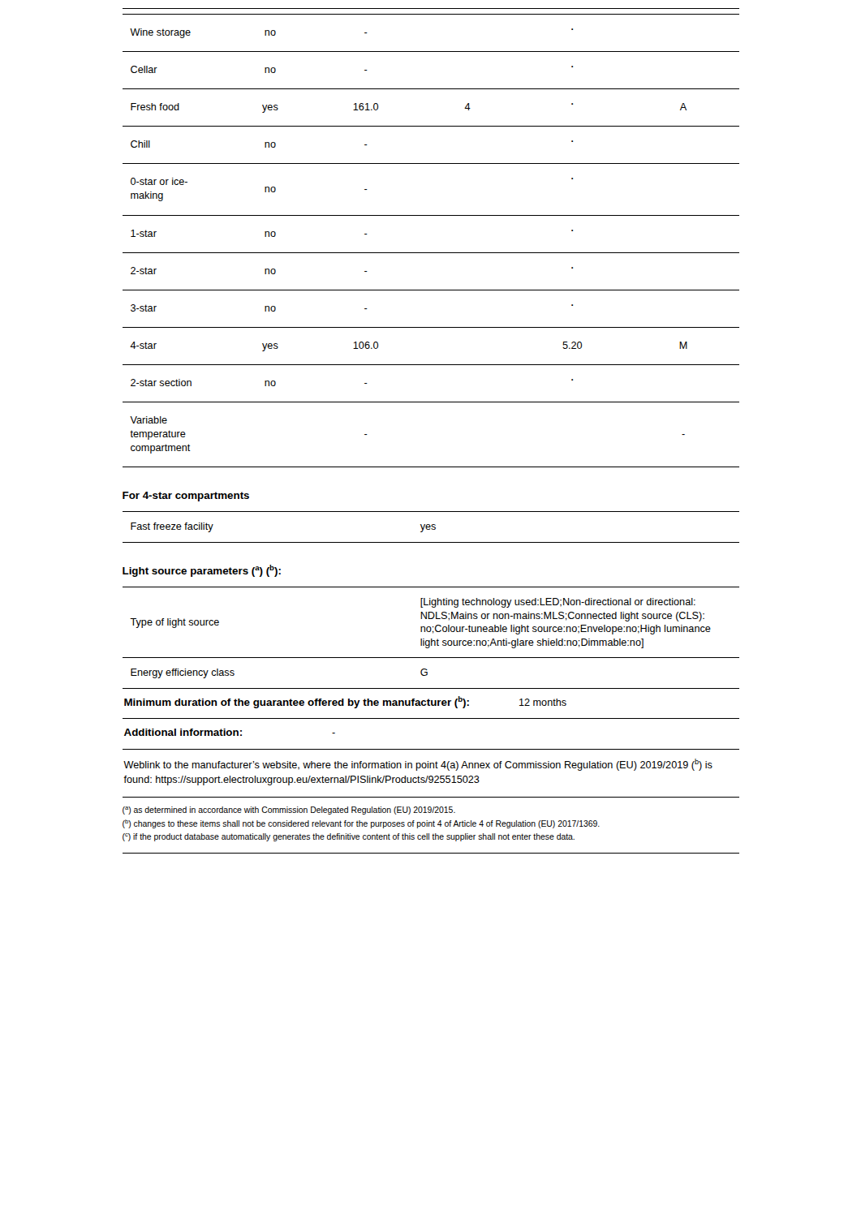| Wine storage | no | - | | . | |
| Cellar | no | - | | . | |
| Fresh food | yes | 161.0 | 4 | . | A |
| Chill | no | - | | . | |
| 0-star or ice-making | no | - | | . | |
| 1-star | no | - | | . | |
| 2-star | no | - | | . | |
| 3-star | no | - | | . | |
| 4-star | yes | 106.0 | | 5.20 | M |
| 2-star section | no | - | | . | |
| Variable temperature compartment | | - | | | - |
For 4-star compartments
| Fast freeze facility | yes |
Light source parameters (a) (b):
| Type of light source | [Lighting technology used:LED;Non-directional or directional: NDLS;Mains or non-mains:MLS;Connected light source (CLS): no;Colour-tuneable light source:no;Envelope:no;High luminance light source:no;Anti-glare shield:no;Dimmable:no] |
| Energy efficiency class | G |
Minimum duration of the guarantee offered by the manufacturer (b): 12 months
Additional information: -
Weblink to the manufacturer’s website, where the information in point 4(a) Annex of Commission Regulation (EU) 2019/2019 (b) is found: https://support.electroluxgroup.eu/external/PISlink/Products/925515023
(a) as determined in accordance with Commission Delegated Regulation (EU) 2019/2015.
(b) changes to these items shall not be considered relevant for the purposes of point 4 of Article 4 of Regulation (EU) 2017/1369.
(c) if the product database automatically generates the definitive content of this cell the supplier shall not enter these data.